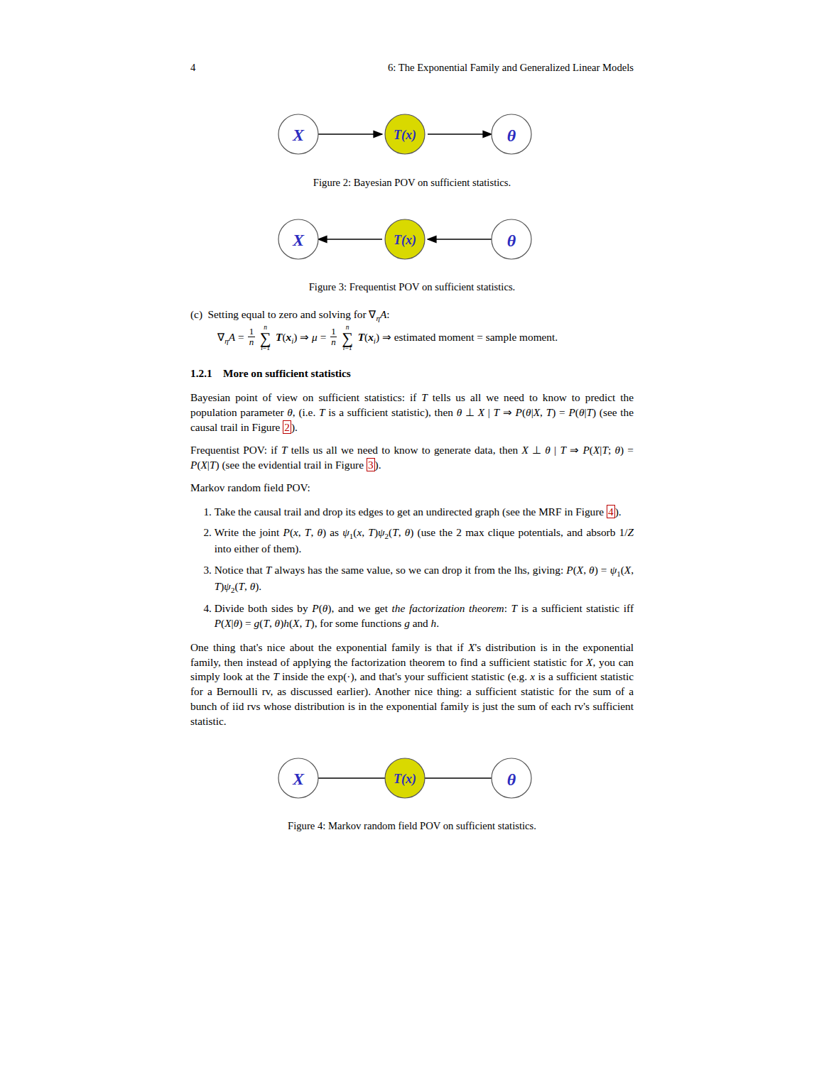4 6: The Exponential Family and Generalized Linear Models
X T(x) θ
Figure 2: Bayesian POV on sufficient statistics.
X T(x) θ
Figure 3: Frequentist POV on sufficient statistics.
(c) Setting equal to zero and solving for ∇ηA:
∇ηA = 1 n n∑i=1 T(xi) ⇒ μ = 1 n n∑i=1 T(xi) ⇒ estimated moment = sample moment.
1.2.1 More on sufficient statistics
Bayesian point of view on sufficient statistics: if T tells us all we need to know to predict the population parameter θ, (i.e. T is a sufficient statistic), then θ ⊥ X | T ⇒ P(θ|X, T) = P(θ|T) (see the causal trail in Figure 2).
Frequentist POV: if T tells us all we need to know to generate data, then X ⊥ θ | T ⇒ P(X|T; θ) = P(X|T) (see the evidential trail in Figure 3).
Markov random field POV:
Take the causal trail and drop its edges to get an undirected graph (see the MRF in Figure 4).
Write the joint P(x, T, θ) as ψ1(x, T)ψ2(T, θ) (use the 2 max clique potentials, and absorb 1/Z into either of them).
Notice that T always has the same value, so we can drop it from the lhs, giving: P(X, θ) = ψ1(X, T)ψ2(T, θ).
Divide both sides by P(θ), and we get the factorization theorem: T is a sufficient statistic iff P(X|θ) = g(T, θ)h(X, T), for some functions g and h.
One thing that's nice about the exponential family is that if X's distribution is in the exponential family, then instead of applying the factorization theorem to find a sufficient statistic for X, you can simply look at the T inside the exp(·), and that's your sufficient statistic (e.g. x is a sufficient statistic for a Bernoulli rv, as discussed earlier). Another nice thing: a sufficient statistic for the sum of a bunch of iid rvs whose distribution is in the exponential family is just the sum of each rv's sufficient statistic.
X T(x) θ
Figure 4: Markov random field POV on sufficient statistics.